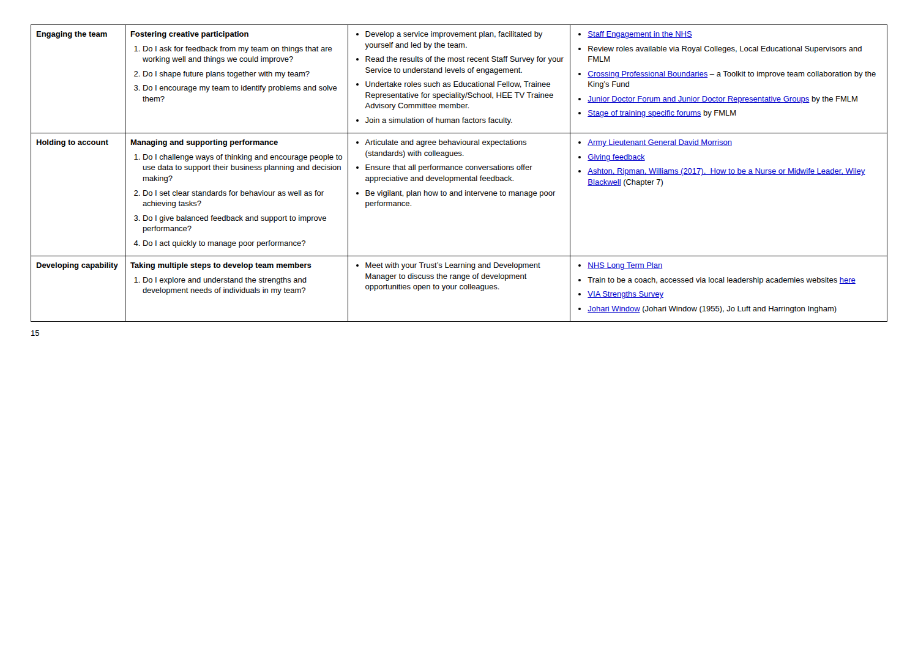| Engaging the team | Fostering creative participation Do I ask for feedback from my team on things that are working well and things we could improve? Do I shape future plans together with my team? Do I encourage my team to identify problems and solve them? | Develop a service improvement plan, facilitated by yourself and led by the team. Read the results of the most recent Staff Survey for your Service to understand levels of engagement. Undertake roles such as Educational Fellow, Trainee Representative for speciality/School, HEE TV Trainee Advisory Committee member. Join a simulation of human factors faculty. | Staff Engagement in the NHS Review roles available via Royal Colleges, Local Educational Supervisors and FMLM Crossing Professional Boundaries – a Toolkit to improve team collaboration by the King’s Fund Junior Doctor Forum and Junior Doctor Representative Groups by the FMLM Stage of training specific forums by FMLM |
| Holding to account | Managing and supporting performance Do I challenge ways of thinking and encourage people to use data to support their business planning and decision making? Do I set clear standards for behaviour as well as for achieving tasks? Do I give balanced feedback and support to improve performance? Do I act quickly to manage poor performance? | Articulate and agree behavioural expectations (standards) with colleagues. Ensure that all performance conversations offer appreciative and developmental feedback. Be vigilant, plan how to and intervene to manage poor performance. | Army Lieutenant General David Morrison Giving feedback Ashton, Ripman, Williams (2017). How to be a Nurse or Midwife Leader, Wiley Blackwell (Chapter 7) |
| Developing capability | Taking multiple steps to develop team members Do I explore and understand the strengths and development needs of individuals in my team? | Meet with your Trust’s Learning and Development Manager to discuss the range of development opportunities open to your colleagues. | NHS Long Term Plan Train to be a coach, accessed via local leadership academies websites here VIA Strengths Survey Johari Window (Johari Window (1955), Jo Luft and Harrington Ingham) |
15